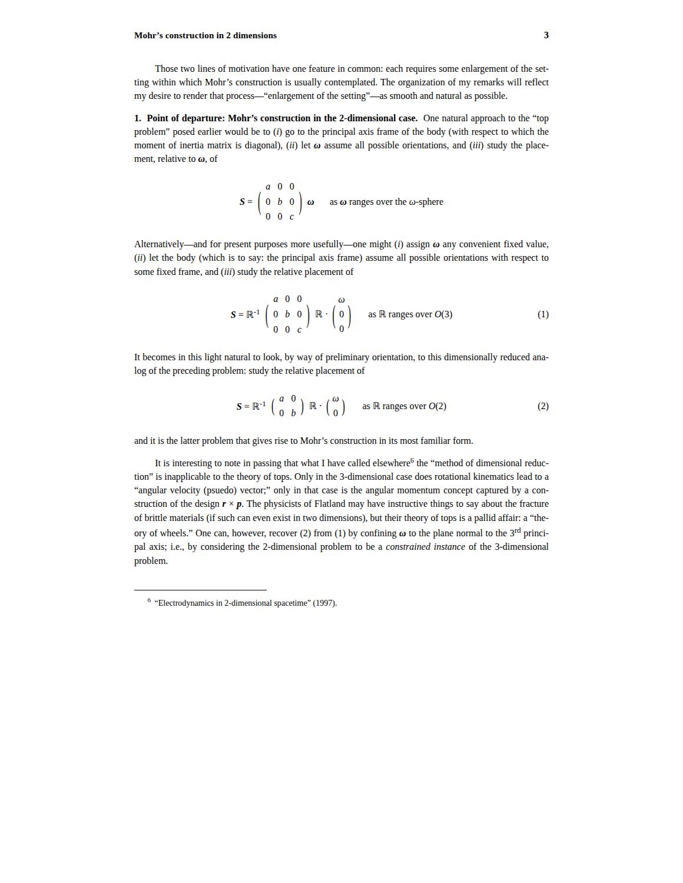Mohr’s construction in 2 dimensions 3
Those two lines of motivation have one feature in common: each requires some enlargement of the setting within which Mohr’s construction is usually contemplated. The organization of my remarks will reflect my desire to render that process—“enlargement of the setting”—as smooth and natural as possible.
1. Point of departure: Mohr’s construction in the 2-dimensional case.
One natural approach to the “top problem” posed earlier would be to (i) go to the principal axis frame of the body (with respect to which the moment of inertia matrix is diagonal), (ii) let ω assume all possible orientations, and (iii) study the placement, relative to ω, of
S = (
| a | 0 | 0 |
| 0 | b | 0 |
| 0 | 0 | c |
) ω as ω ranges over the ω-sphere
Alternatively—and for present purposes more usefully—one might (i) assign ω any convenient fixed value, (ii) let the body (which is to say: the principal axis frame) assume all possible orientations with respect to some fixed frame, and (iii) study the relative placement of
S = ℝ-1 (
| a | 0 | 0 |
| 0 | b | 0 |
| 0 | 0 | c |
) ℝ · (
| ω |
| 0 |
| 0 |
) as ℝ ranges over O(3)
(1)
It becomes in this light natural to look, by way of preliminary orientation, to this dimensionally reduced analog of the preceding problem: study the relative placement of
S = ℝ-1 (
| a | 0 |
| 0 | b |
) ℝ · (
| ω |
| 0 |
) as ℝ ranges over O(2)
(2)
and it is the latter problem that gives rise to Mohr’s construction in its most familiar form.
It is interesting to note in passing that what I have called elsewhere6 the “method of dimensional reduction” is inapplicable to the theory of tops. Only in the 3-dimensional case does rotational kinematics lead to a “angular velocity (psuedo) vector;” only in that case is the angular momentum concept captured by a construction of the design r × p. The physicists of Flatland may have instructive things to say about the fracture of brittle materials (if such can even exist in two dimensions), but their theory of tops is a pallid affair: a “theory of wheels.” One can, however, recover (2) from (1) by confining ω to the plane normal to the 3rd principal axis; i.e., by considering the 2-dimensional problem to be a constrained instance of the 3-dimensional problem.
6 “Electrodynamics in 2-dimensional spacetime” (1997).